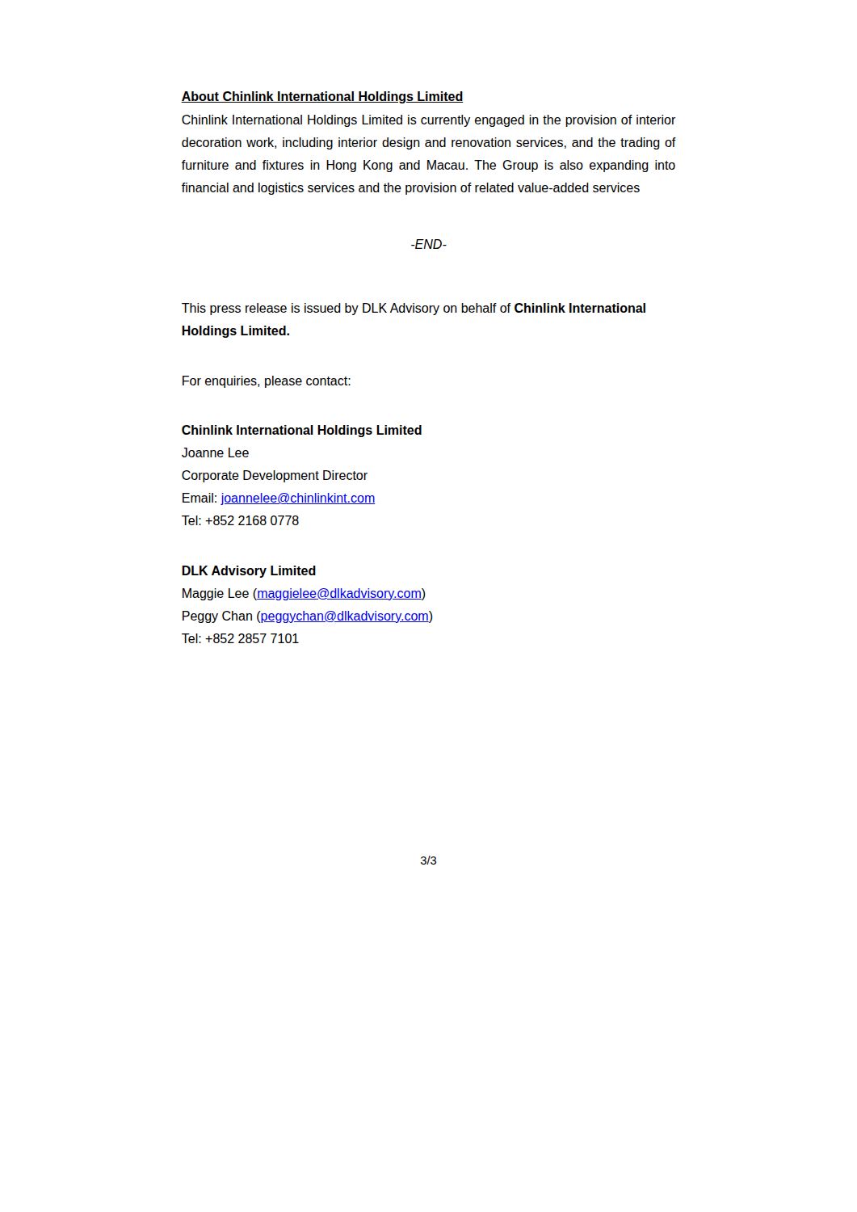About Chinlink International Holdings Limited
Chinlink International Holdings Limited is currently engaged in the provision of interior decoration work, including interior design and renovation services, and the trading of furniture and fixtures in Hong Kong and Macau. The Group is also expanding into financial and logistics services and the provision of related value-added services
-END-
This press release is issued by DLK Advisory on behalf of Chinlink International Holdings Limited.
For enquiries, please contact:
Chinlink International Holdings Limited
Joanne Lee
Corporate Development Director
Email: joannelee@chinlinkint.com
Tel: +852 2168 0778
DLK Advisory Limited
Maggie Lee (maggielee@dlkadvisory.com)
Peggy Chan (peggychan@dlkadvisory.com)
Tel: +852 2857 7101
3/3